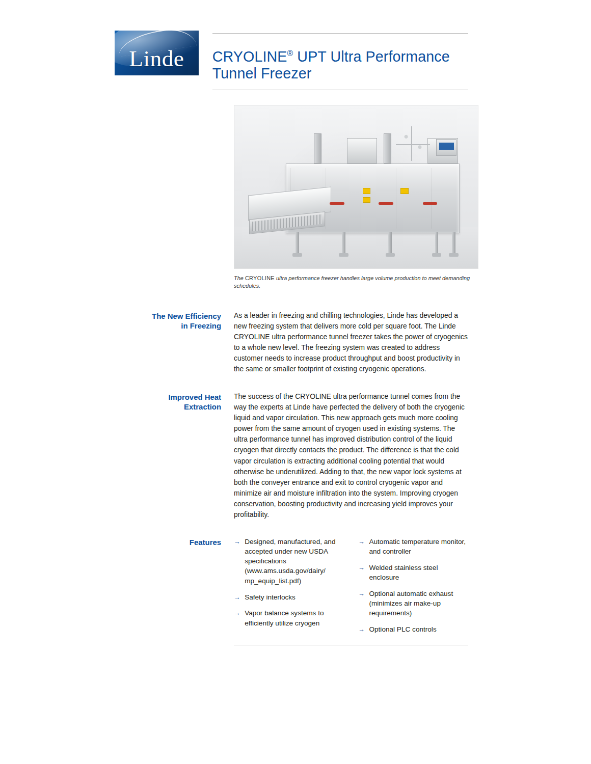Linde
CRYOLINE® UPT Ultra Performance Tunnel Freezer
The CRYOLINE ultra performance freezer handles large volume production to meet demanding schedules.
The New Efficiency
in Freezing
As a leader in freezing and chilling technologies, Linde has developed a new freezing system that delivers more cold per square foot. The Linde CRYOLINE ultra performance tunnel freezer takes the power of cryogenics to a whole new level. The freezing system was created to address customer needs to increase product throughput and boost productivity in the same or smaller footprint of existing cryogenic operations.
Improved Heat
Extraction
The success of the CRYOLINE ultra performance tunnel comes from the way the experts at Linde have perfected the delivery of both the cryogenic liquid and vapor circulation. This new approach gets much more cooling power from the same amount of cryogen used in existing systems. The ultra performance tunnel has improved distribution control of the liquid cryogen that directly contacts the product. The difference is that the cold vapor circulation is extracting additional cooling potential that would otherwise be underutilized. Adding to that, the new vapor lock systems at both the conveyer entrance and exit to control cryogenic vapor and minimize air and moisture infiltration into the system. Improving cryogen conservation, boosting productivity and increasing yield improves your profitability.
Features
Designed, manufactured, and accepted under new USDA specifications (www.ams.usda.gov/dairy/ mp_equip_list.pdf)
Safety interlocks
Vapor balance systems to efficiently utilize cryogen
Automatic temperature monitor, and controller
Welded stainless steel enclosure
Optional automatic exhaust (minimizes air make-up requirements)
Optional PLC controls